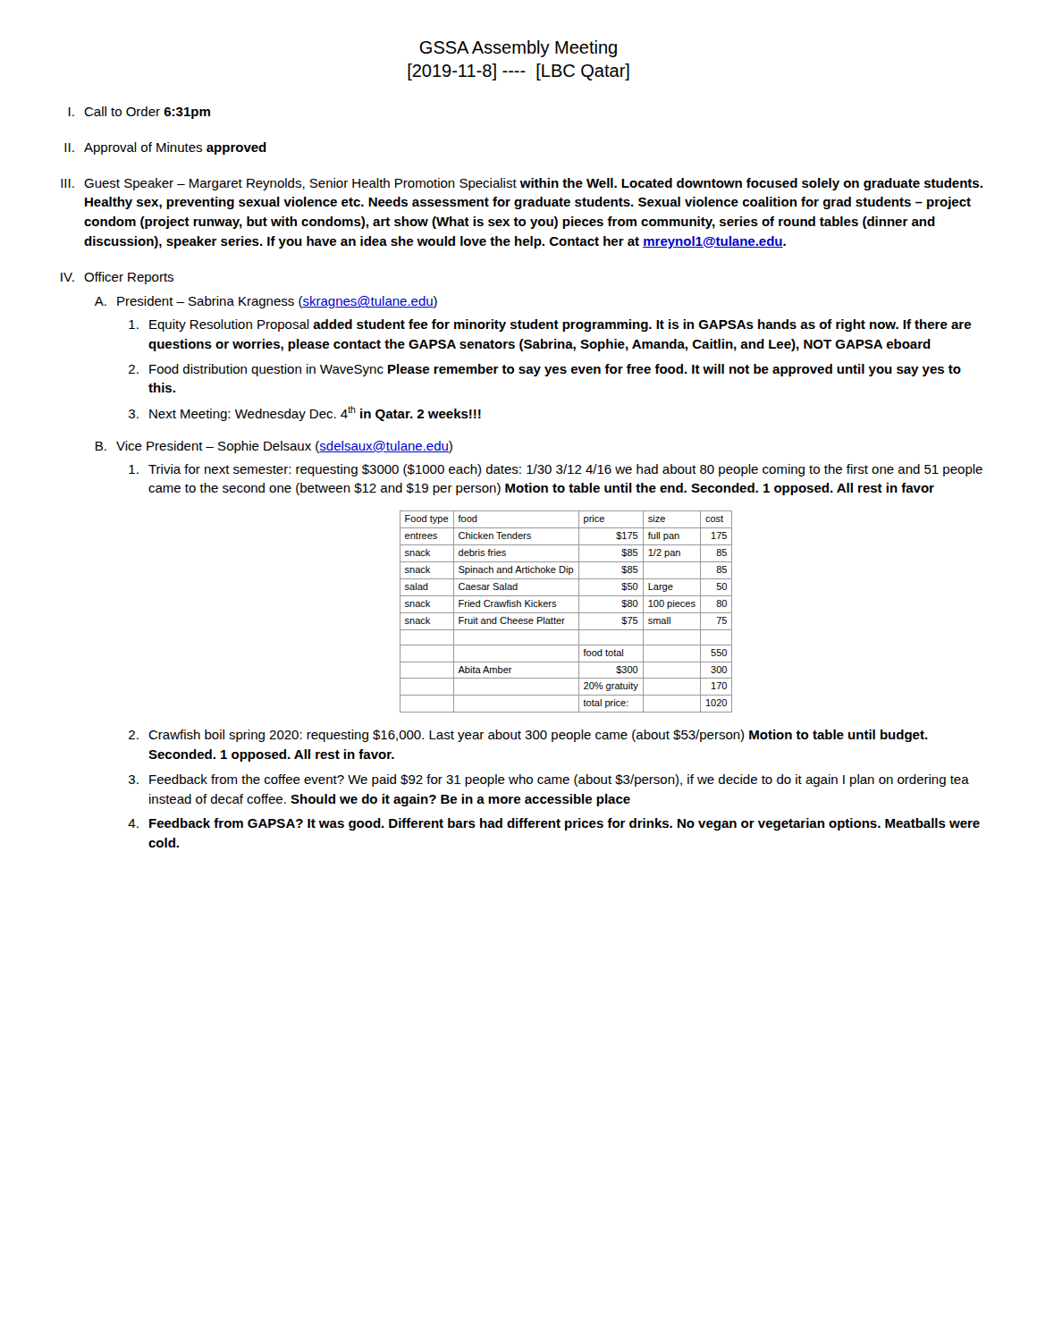GSSA Assembly Meeting [2019-11-8] ---- [LBC Qatar]
Call to Order 6:31pm
Approval of Minutes approved
Guest Speaker – Margaret Reynolds, Senior Health Promotion Specialist within the Well. Located downtown focused solely on graduate students. Healthy sex, preventing sexual violence etc. Needs assessment for graduate students. Sexual violence coalition for grad students – project condom (project runway, but with condoms), art show (What is sex to you) pieces from community, series of round tables (dinner and discussion), speaker series. If you have an idea she would love the help. Contact her at mreynol1@tulane.edu.
Officer Reports
President – Sabrina Kragness (skragnes@tulane.edu)
Equity Resolution Proposal added student fee for minority student programming. It is in GAPSAs hands as of right now. If there are questions or worries, please contact the GAPSA senators (Sabrina, Sophie, Amanda, Caitlin, and Lee), NOT GAPSA eboard
Food distribution question in WaveSync Please remember to say yes even for free food. It will not be approved until you say yes to this.
Next Meeting: Wednesday Dec. 4th in Qatar. 2 weeks!!!
Vice President – Sophie Delsaux (sdelsaux@tulane.edu)
Trivia for next semester: requesting $3000 ($1000 each) dates: 1/30 3/12 4/16 we had about 80 people coming to the first one and 51 people came to the second one (between $12 and $19 per person) Motion to table until the end. Seconded. 1 opposed. All rest in favor
| Food type | food | price | size | cost |
| entrees | Chicken Tenders | $175 | full pan | 175 |
| snack | debris fries | $85 | 1/2 pan | 85 |
| snack | Spinach and Artichoke Dip | $85 | | 85 |
| salad | Caesar Salad | $50 | Large | 50 |
| snack | Fried Crawfish Kickers | $80 | 100 pieces | 80 |
| snack | Fruit and Cheese Platter | $75 | small | 75 |
| | | food total | | 550 |
| | Abita Amber | $300 | | 300 |
| | | 20% gratuity | | 170 |
| | | total price: | | 1020 |
Crawfish boil spring 2020: requesting $16,000. Last year about 300 people came (about $53/person) Motion to table until budget. Seconded. 1 opposed. All rest in favor.
Feedback from the coffee event? We paid $92 for 31 people who came (about $3/person), if we decide to do it again I plan on ordering tea instead of decaf coffee. Should we do it again? Be in a more accessible place
Feedback from GAPSA? It was good. Different bars had different prices for drinks. No vegan or vegetarian options. Meatballs were cold.